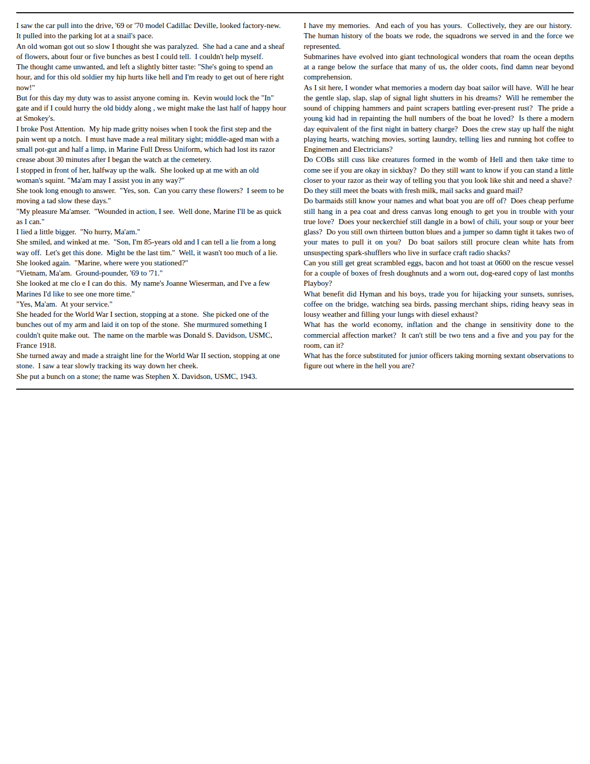I saw the car pull into the drive, '69 or '70 model Cadillac Deville, looked factory-new. It pulled into the parking lot at a snail's pace.
An old woman got out so slow I thought she was paralyzed. She had a cane and a sheaf of flowers, about four or five bunches as best I could tell. I couldn't help myself.
The thought came unwanted, and left a slightly bitter taste: "She's going to spend an hour, and for this old soldier my hip hurts like hell and I'm ready to get out of here right now!"
But for this day my duty was to assist anyone coming in. Kevin would lock the "In" gate and if I could hurry the old biddy along , we might make the last half of happy hour at Smokey's.
I broke Post Attention. My hip made gritty noises when I took the first step and the pain went up a notch. I must have made a real military sight; middle-aged man with a small pot-gut and half a limp, in Marine Full Dress Uniform, which had lost its razor crease about 30 minutes after I began the watch at the cemetery.
I stopped in front of her, halfway up the walk. She looked up at me with an old woman's squint. "Ma'am may I assist you in any way?"
She took long enough to answer. "Yes, son. Can you carry these flowers? I seem to be moving a tad slow these days."
"My pleasure Ma'amser. "Wounded in action, I see. Well done, Marine I'll be as quick as I can."
I lied a little bigger. "No hurry, Ma'am."
She smiled, and winked at me. "Son, I'm 85-years old and I can tell a lie from a long way off. Let's get this done. Might be the last tim." Well, it wasn't too much of a lie.
She looked again. "Marine, where were you stationed?"
"Vietnam, Ma'am. Ground-pounder, '69 to '71."
She looked at me clo e I can do this. My name's Joanne Wieserman, and I've a few Marines I'd like to see one more time."
"Yes, Ma'am. At your service."
She headed for the World War I section, stopping at a stone. She picked one of the bunches out of my arm and laid it on top of the stone. She murmured something I couldn't quite make out. The name on the marble was Donald S. Davidson, USMC, France 1918.
She turned away and made a straight line for the World War II section, stopping at one stone. I saw a tear slowly tracking its way down her cheek.
She put a bunch on a stone; the name was Stephen X. Davidson, USMC, 1943.
I have my memories. And each of you has yours. Collectively, they are our history. The human history of the boats we rode, the squadrons we served in and the force we represented.
Submarines have evolved into giant technological wonders that roam the ocean depths at a range below the surface that many of us, the older coots, find damn near beyond comprehension.
As I sit here, I wonder what memories a modern day boat sailor will have. Will he hear the gentle slap, slap, slap of signal light shutters in his dreams? Will he remember the sound of chipping hammers and paint scrapers battling ever-present rust? The pride a young kid had in repainting the hull numbers of the boat he loved? Is there a modern day equivalent of the first night in battery charge? Does the crew stay up half the night playing hearts, watching movies, sorting laundry, telling lies and running hot coffee to Enginemen and Electricians?
Do COBs still cuss like creatures formed in the womb of Hell and then take time to come see if you are okay in sickbay? Do they still want to know if you can stand a little closer to your razor as their way of telling you that you look like shit and need a shave? Do they still meet the boats with fresh milk, mail sacks and guard mail?
Do barmaids still know your names and what boat you are off of? Does cheap perfume still hang in a pea coat and dress canvas long enough to get you in trouble with your true love? Does your neckerchief still dangle in a bowl of chili, your soup or your beer glass? Do you still own thirteen button blues and a jumper so damn tight it takes two of your mates to pull it on you? Do boat sailors still procure clean white hats from unsuspecting spark-shufflers who live in surface craft radio shacks?
Can you still get great scrambled eggs, bacon and hot toast at 0600 on the rescue vessel for a couple of boxes of fresh doughnuts and a worn out, dog-eared copy of last months Playboy?
What benefit did Hyman and his boys, trade you for hijacking your sunsets, sunrises, coffee on the bridge, watching sea birds, passing merchant ships, riding heavy seas in lousy weather and filling your lungs with diesel exhaust?
What has the world economy, inflation and the change in sensitivity done to the commercial affection market? It can't still be two tens and a five and you pay for the room, can it?
What has the force substituted for junior officers taking morning sextant observations to figure out where in the hell you are?